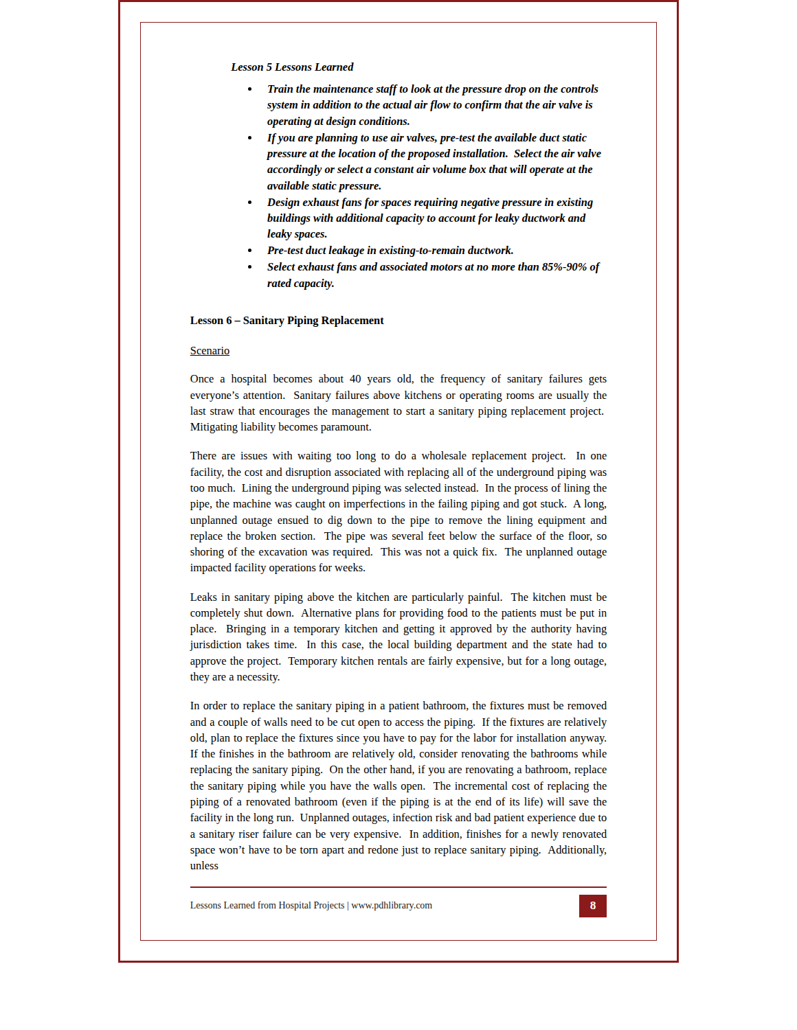Lesson 5 Lessons Learned
Train the maintenance staff to look at the pressure drop on the controls system in addition to the actual air flow to confirm that the air valve is operating at design conditions.
If you are planning to use air valves, pre-test the available duct static pressure at the location of the proposed installation. Select the air valve accordingly or select a constant air volume box that will operate at the available static pressure.
Design exhaust fans for spaces requiring negative pressure in existing buildings with additional capacity to account for leaky ductwork and leaky spaces.
Pre-test duct leakage in existing-to-remain ductwork.
Select exhaust fans and associated motors at no more than 85%-90% of rated capacity.
Lesson 6 – Sanitary Piping Replacement
Scenario
Once a hospital becomes about 40 years old, the frequency of sanitary failures gets everyone’s attention. Sanitary failures above kitchens or operating rooms are usually the last straw that encourages the management to start a sanitary piping replacement project. Mitigating liability becomes paramount.
There are issues with waiting too long to do a wholesale replacement project. In one facility, the cost and disruption associated with replacing all of the underground piping was too much. Lining the underground piping was selected instead. In the process of lining the pipe, the machine was caught on imperfections in the failing piping and got stuck. A long, unplanned outage ensued to dig down to the pipe to remove the lining equipment and replace the broken section. The pipe was several feet below the surface of the floor, so shoring of the excavation was required. This was not a quick fix. The unplanned outage impacted facility operations for weeks.
Leaks in sanitary piping above the kitchen are particularly painful. The kitchen must be completely shut down. Alternative plans for providing food to the patients must be put in place. Bringing in a temporary kitchen and getting it approved by the authority having jurisdiction takes time. In this case, the local building department and the state had to approve the project. Temporary kitchen rentals are fairly expensive, but for a long outage, they are a necessity.
In order to replace the sanitary piping in a patient bathroom, the fixtures must be removed and a couple of walls need to be cut open to access the piping. If the fixtures are relatively old, plan to replace the fixtures since you have to pay for the labor for installation anyway. If the finishes in the bathroom are relatively old, consider renovating the bathrooms while replacing the sanitary piping. On the other hand, if you are renovating a bathroom, replace the sanitary piping while you have the walls open. The incremental cost of replacing the piping of a renovated bathroom (even if the piping is at the end of its life) will save the facility in the long run. Unplanned outages, infection risk and bad patient experience due to a sanitary riser failure can be very expensive. In addition, finishes for a newly renovated space won’t have to be torn apart and redone just to replace sanitary piping. Additionally, unless
Lessons Learned from Hospital Projects | www.pdhlibrary.com 8